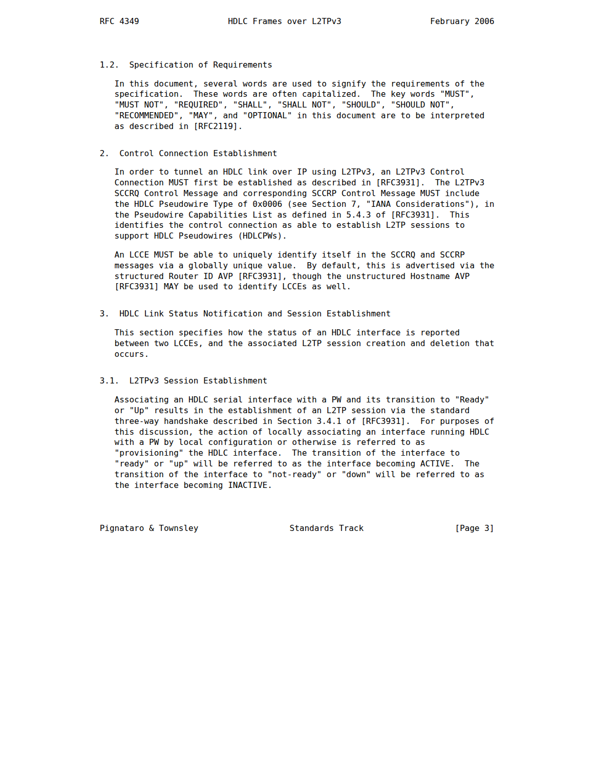RFC 4349 HDLC Frames over L2TPv3 February 2006
1.2. Specification of Requirements
In this document, several words are used to signify the requirements of the specification. These words are often capitalized. The key words "MUST", "MUST NOT", "REQUIRED", "SHALL", "SHALL NOT", "SHOULD", "SHOULD NOT", "RECOMMENDED", "MAY", and "OPTIONAL" in this document are to be interpreted as described in [RFC2119].
2. Control Connection Establishment
In order to tunnel an HDLC link over IP using L2TPv3, an L2TPv3 Control Connection MUST first be established as described in [RFC3931]. The L2TPv3 SCCRQ Control Message and corresponding SCCRP Control Message MUST include the HDLC Pseudowire Type of 0x0006 (see Section 7, "IANA Considerations"), in the Pseudowire Capabilities List as defined in 5.4.3 of [RFC3931]. This identifies the control connection as able to establish L2TP sessions to support HDLC Pseudowires (HDLCPWs).
An LCCE MUST be able to uniquely identify itself in the SCCRQ and SCCRP messages via a globally unique value. By default, this is advertised via the structured Router ID AVP [RFC3931], though the unstructured Hostname AVP [RFC3931] MAY be used to identify LCCEs as well.
3. HDLC Link Status Notification and Session Establishment
This section specifies how the status of an HDLC interface is reported between two LCCEs, and the associated L2TP session creation and deletion that occurs.
3.1. L2TPv3 Session Establishment
Associating an HDLC serial interface with a PW and its transition to "Ready" or "Up" results in the establishment of an L2TP session via the standard three-way handshake described in Section 3.4.1 of [RFC3931]. For purposes of this discussion, the action of locally associating an interface running HDLC with a PW by local configuration or otherwise is referred to as "provisioning" the HDLC interface. The transition of the interface to "ready" or "up" will be referred to as the interface becoming ACTIVE. The transition of the interface to "not-ready" or "down" will be referred to as the interface becoming INACTIVE.
Pignataro & Townsley Standards Track [Page 3]